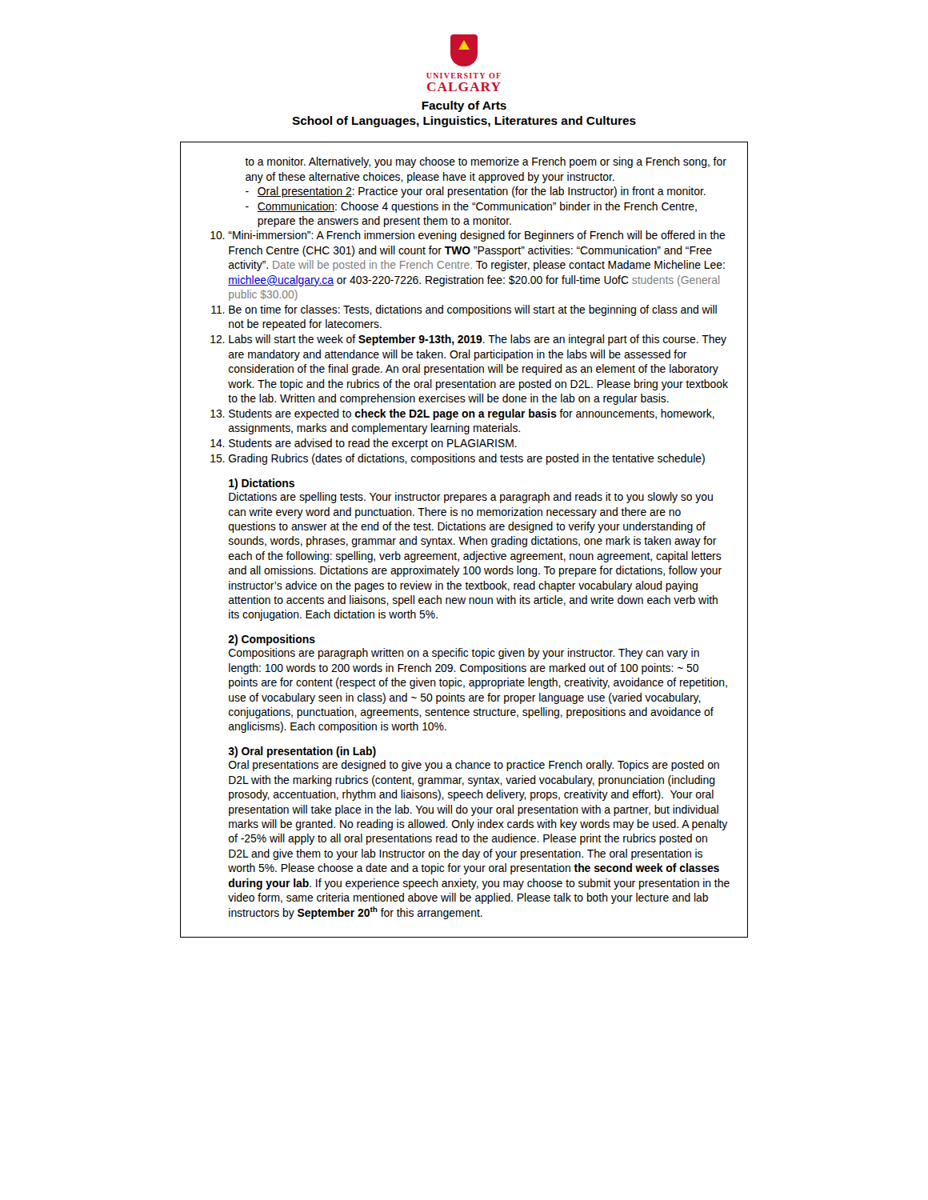UNIVERSITY OF
CALGARY
Faculty of Arts
School of Languages, Linguistics, Literatures and Cultures
to a monitor. Alternatively, you may choose to memorize a French poem or sing a French song, for any of these alternative choices, please have it approved by your instructor.
Oral presentation 2: Practice your oral presentation (for the lab Instructor) in front a monitor.
Communication: Choose 4 questions in the “Communication” binder in the French Centre, prepare the answers and present them to a monitor.
“Mini-immersion”: A French immersion evening designed for Beginners of French will be offered in the French Centre (CHC 301) and will count for TWO ”Passport” activities: “Communication” and “Free activity”. Date will be posted in the French Centre. To register, please contact Madame Micheline Lee: michlee@ucalgary.ca or 403-220-7226. Registration fee: $20.00 for full-time UofC students (General public $30.00)
Be on time for classes: Tests, dictations and compositions will start at the beginning of class and will not be repeated for latecomers.
Labs will start the week of September 9-13th, 2019. The labs are an integral part of this course. They are mandatory and attendance will be taken. Oral participation in the labs will be assessed for consideration of the final grade. An oral presentation will be required as an element of the laboratory work. The topic and the rubrics of the oral presentation are posted on D2L. Please bring your textbook to the lab. Written and comprehension exercises will be done in the lab on a regular basis.
Students are expected to check the D2L page on a regular basis for announcements, homework, assignments, marks and complementary learning materials.
Students are advised to read the excerpt on PLAGIARISM.
Grading Rubrics (dates of dictations, compositions and tests are posted in the tentative schedule)
1) Dictations
Dictations are spelling tests. Your instructor prepares a paragraph and reads it to you slowly so you can write every word and punctuation. There is no memorization necessary and there are no questions to answer at the end of the test. Dictations are designed to verify your understanding of sounds, words, phrases, grammar and syntax. When grading dictations, one mark is taken away for each of the following: spelling, verb agreement, adjective agreement, noun agreement, capital letters and all omissions. Dictations are approximately 100 words long. To prepare for dictations, follow your instructor’s advice on the pages to review in the textbook, read chapter vocabulary aloud paying attention to accents and liaisons, spell each new noun with its article, and write down each verb with its conjugation. Each dictation is worth 5%.
2) Compositions
Compositions are paragraph written on a specific topic given by your instructor. They can vary in length: 100 words to 200 words in French 209. Compositions are marked out of 100 points: ~ 50 points are for content (respect of the given topic, appropriate length, creativity, avoidance of repetition, use of vocabulary seen in class) and ~ 50 points are for proper language use (varied vocabulary, conjugations, punctuation, agreements, sentence structure, spelling, prepositions and avoidance of anglicisms). Each composition is worth 10%.
3) Oral presentation (in Lab)
Oral presentations are designed to give you a chance to practice French orally. Topics are posted on D2L with the marking rubrics (content, grammar, syntax, varied vocabulary, pronunciation (including prosody, accentuation, rhythm and liaisons), speech delivery, props, creativity and effort). Your oral presentation will take place in the lab. You will do your oral presentation with a partner, but individual marks will be granted. No reading is allowed. Only index cards with key words may be used. A penalty of -25% will apply to all oral presentations read to the audience. Please print the rubrics posted on D2L and give them to your lab Instructor on the day of your presentation. The oral presentation is worth 5%. Please choose a date and a topic for your oral presentation the second week of classes during your lab. If you experience speech anxiety, you may choose to submit your presentation in the video form, same criteria mentioned above will be applied. Please talk to both your lecture and lab instructors by September 20th for this arrangement.